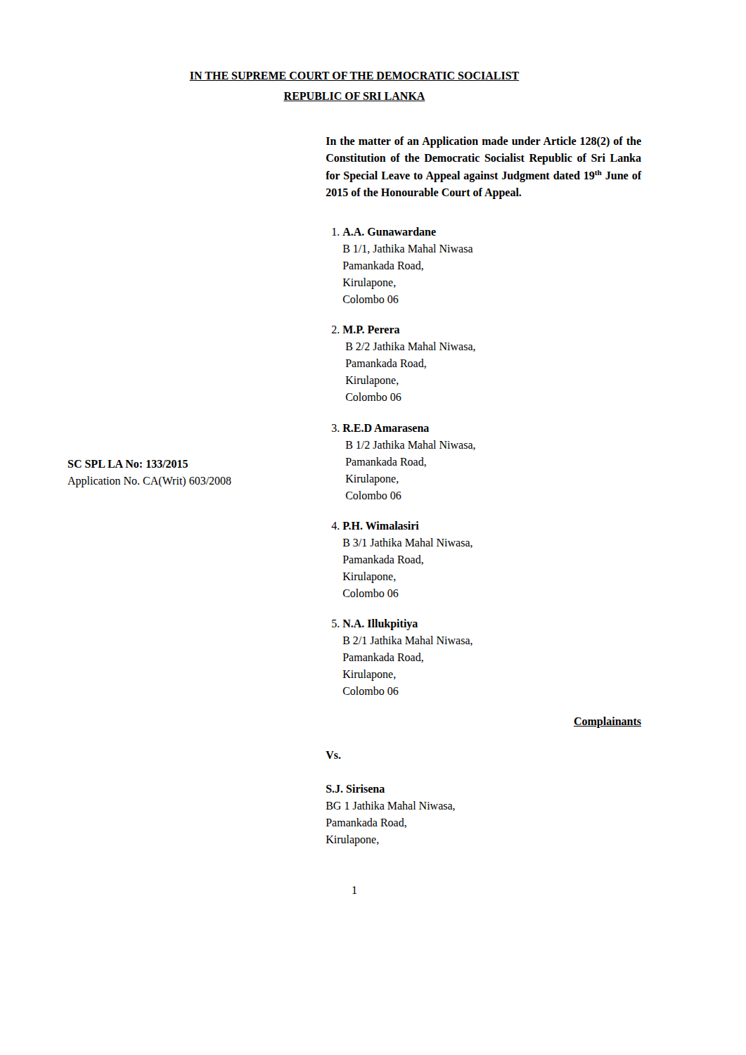IN THE SUPREME COURT OF THE DEMOCRATIC SOCIALIST
REPUBLIC OF SRI LANKA
In the matter of an Application made under Article 128(2) of the Constitution of the Democratic Socialist Republic of Sri Lanka for Special Leave to Appeal against Judgment dated 19th June of 2015 of the Honourable Court of Appeal.
SC SPL LA No: 133/2015
Application No. CA(Writ) 603/2008
A.A. Gunawardane
B 1/1, Jathika Mahal Niwasa
Pamankada Road,
Kirulapone,
Colombo 06
M.P. Perera
B 2/2 Jathika Mahal Niwasa,
Pamankada Road,
Kirulapone,
Colombo 06
R.E.D Amarasena
B 1/2 Jathika Mahal Niwasa,
Pamankada Road,
Kirulapone,
Colombo 06
P.H. Wimalasiri
B 3/1 Jathika Mahal Niwasa,
Pamankada Road,
Kirulapone,
Colombo 06
N.A. Illukpitiya
B 2/1 Jathika Mahal Niwasa,
Pamankada Road,
Kirulapone,
Colombo 06
Complainants
Vs.
S.J. Sirisena
BG 1 Jathika Mahal Niwasa,
Pamankada Road,
Kirulapone,
1